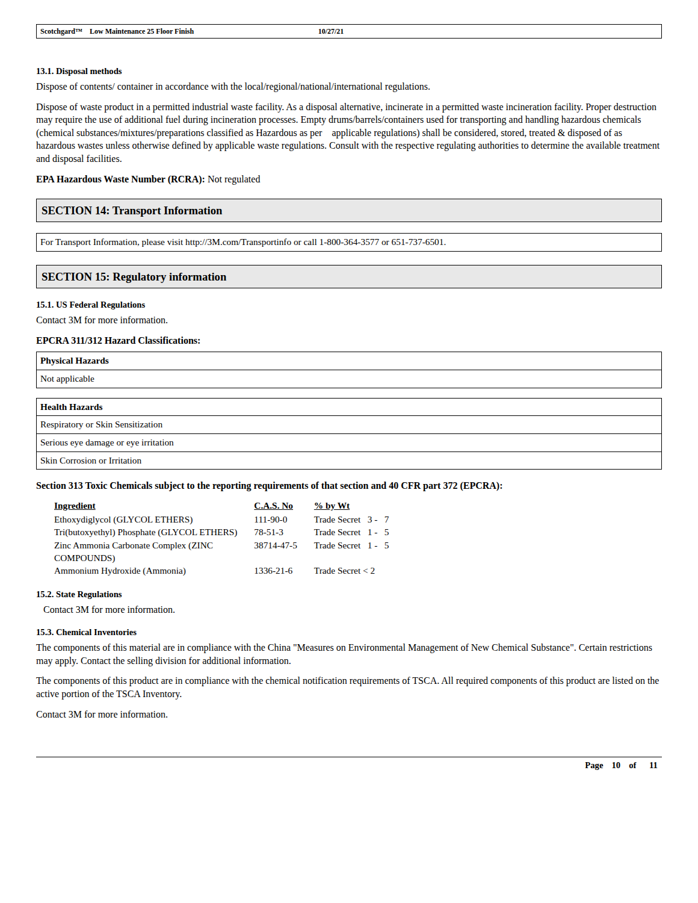| Scotchgard™ Low Maintenance 25 Floor Finish | 10/27/21 | |
13.1. Disposal methods
Dispose of contents/ container in accordance with the local/regional/national/international regulations.
Dispose of waste product in a permitted industrial waste facility. As a disposal alternative, incinerate in a permitted waste incineration facility. Proper destruction may require the use of additional fuel during incineration processes. Empty drums/barrels/containers used for transporting and handling hazardous chemicals (chemical substances/mixtures/preparations classified as Hazardous as per applicable regulations) shall be considered, stored, treated & disposed of as hazardous wastes unless otherwise defined by applicable waste regulations. Consult with the respective regulating authorities to determine the available treatment and disposal facilities.
EPA Hazardous Waste Number (RCRA): Not regulated
SECTION 14: Transport Information
For Transport Information, please visit http://3M.com/Transportinfo or call 1-800-364-3577 or 651-737-6501.
SECTION 15: Regulatory information
15.1. US Federal Regulations
Contact 3M for more information.
EPCRA 311/312 Hazard Classifications:
| Physical Hazards |
| Not applicable |
| Health Hazards |
| Respiratory or Skin Sensitization |
| Serious eye damage or eye irritation |
| Skin Corrosion or Irritation |
Section 313 Toxic Chemicals subject to the reporting requirements of that section and 40 CFR part 372 (EPCRA):
| Ingredient | C.A.S. No | % by Wt |
| --- | --- | --- |
| Ethoxydiglycol (GLYCOL ETHERS) | 111-90-0 | Trade Secret 3 - 7 |
| Tri(butoxyethyl) Phosphate (GLYCOL ETHERS) | 78-51-3 | Trade Secret 1 - 5 |
| Zinc Ammonia Carbonate Complex (ZINC COMPOUNDS) | 38714-47-5 | Trade Secret 1 - 5 |
| Ammonium Hydroxide (Ammonia) | 1336-21-6 | Trade Secret < 2 |
15.2. State Regulations
Contact 3M for more information.
15.3. Chemical Inventories
The components of this material are in compliance with the China "Measures on Environmental Management of New Chemical Substance". Certain restrictions may apply. Contact the selling division for additional information.
The components of this product are in compliance with the chemical notification requirements of TSCA. All required components of this product are listed on the active portion of the TSCA Inventory.
Contact 3M for more information.
Page 10 of 11